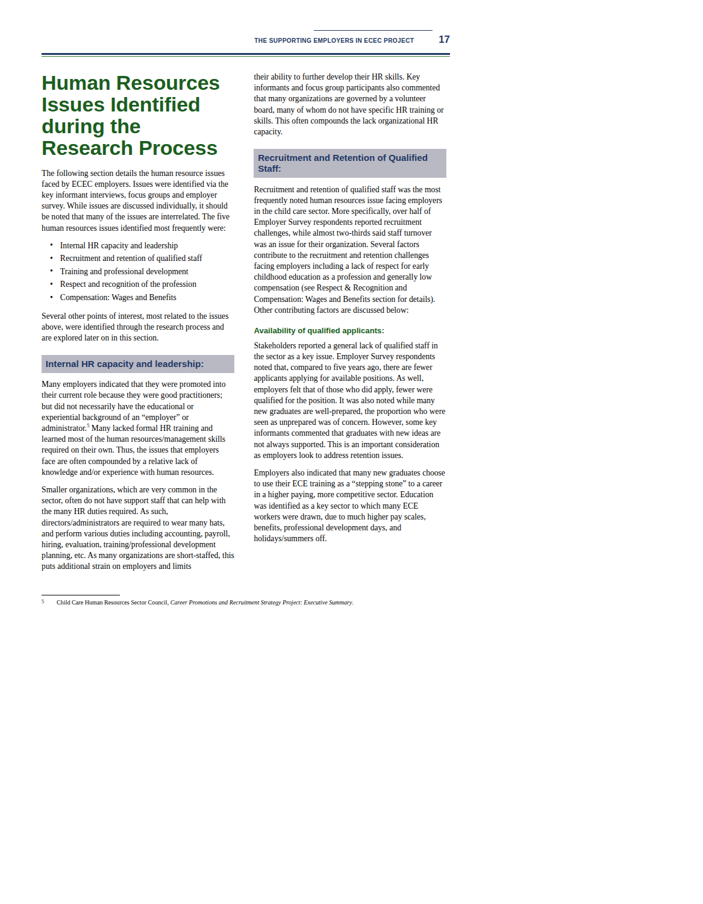The Supporting Employers in ECEC Project
17
Human Resources Issues Identified during the Research Process
The following section details the human resource issues faced by ECEC employers. Issues were identified via the key informant interviews, focus groups and employer survey. While issues are discussed individually, it should be noted that many of the issues are interrelated. The five human resources issues identified most frequently were:
Internal HR capacity and leadership
Recruitment and retention of qualified staff
Training and professional development
Respect and recognition of the profession
Compensation: Wages and Benefits
Several other points of interest, most related to the issues above, were identified through the research process and are explored later on in this section.
Internal HR capacity and leadership:
Many employers indicated that they were promoted into their current role because they were good practitioners; but did not necessarily have the educational or experiential background of an “employer” or administrator.5 Many lacked formal HR training and learned most of the human resources/management skills required on their own. Thus, the issues that employers face are often compounded by a relative lack of knowledge and/or experience with human resources.
Smaller organizations, which are very common in the sector, often do not have support staff that can help with the many HR duties required. As such, directors/administrators are required to wear many hats, and perform various duties including accounting, payroll, hiring, evaluation, training/professional development planning, etc. As many organizations are short-staffed, this puts additional strain on employers and limits
their ability to further develop their HR skills. Key informants and focus group participants also commented that many organizations are governed by a volunteer board, many of whom do not have specific HR training or skills. This often compounds the lack organizational HR capacity.
Recruitment and Retention of Qualified Staff:
Recruitment and retention of qualified staff was the most frequently noted human resources issue facing employers in the child care sector. More specifically, over half of Employer Survey respondents reported recruitment challenges, while almost two-thirds said staff turnover was an issue for their organization. Several factors contribute to the recruitment and retention challenges facing employers including a lack of respect for early childhood education as a profession and generally low compensation (see Respect & Recognition and Compensation: Wages and Benefits section for details). Other contributing factors are discussed below:
Availability of qualified applicants:
Stakeholders reported a general lack of qualified staff in the sector as a key issue. Employer Survey respondents noted that, compared to five years ago, there are fewer applicants applying for available positions. As well, employers felt that of those who did apply, fewer were qualified for the position. It was also noted while many new graduates are well-prepared, the proportion who were seen as unprepared was of concern. However, some key informants commented that graduates with new ideas are not always supported. This is an important consideration as employers look to address retention issues.
Employers also indicated that many new graduates choose to use their ECE training as a “stepping stone” to a career in a higher paying, more competitive sector. Education was identified as a key sector to which many ECE workers were drawn, due to much higher pay scales, benefits, professional development days, and holidays/summers off.
5
Child Care Human Resources Sector Council, Career Promotions and Recruitment Strategy Project: Executive Summary.